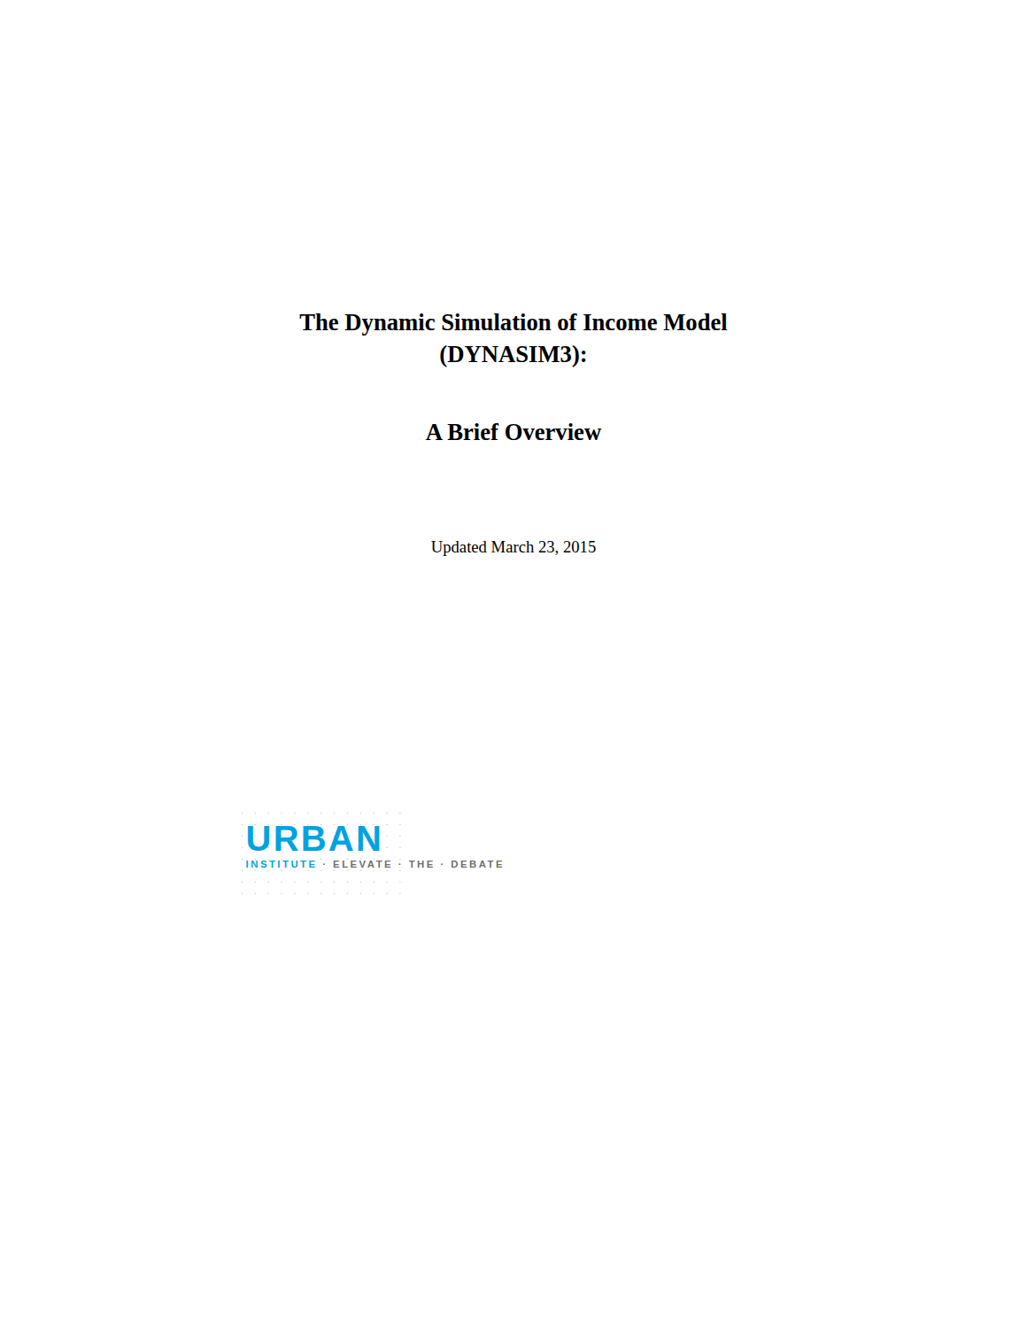The Dynamic Simulation of Income Model
(DYNASIM3):
A Brief Overview
Updated March 23, 2015
URBAN INSTITUTE · ELEVATE · THE · DEBATE